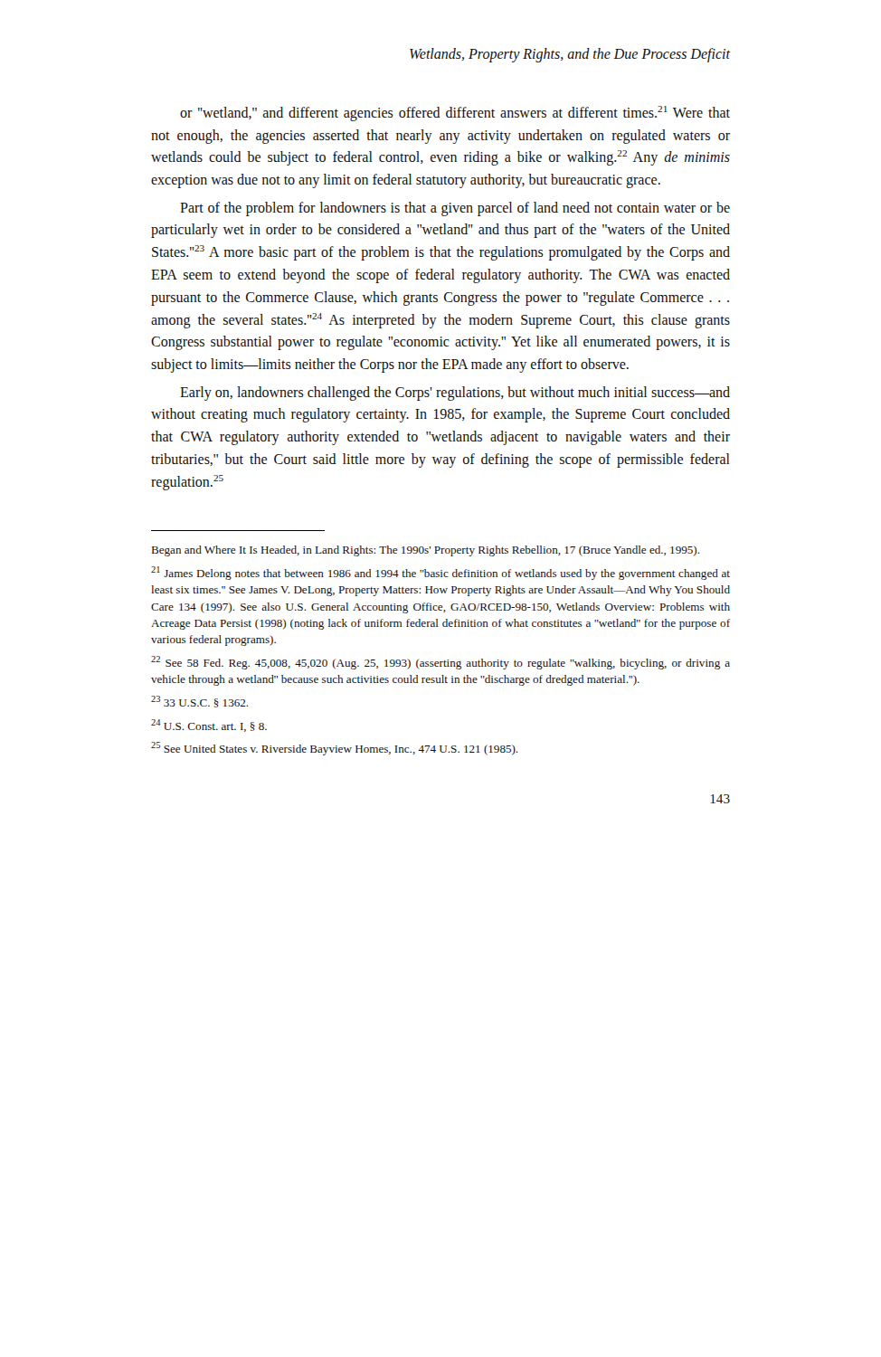Wetlands, Property Rights, and the Due Process Deficit
or ''wetland,'' and different agencies offered different answers at different times.21 Were that not enough, the agencies asserted that nearly any activity undertaken on regulated waters or wetlands could be subject to federal control, even riding a bike or walking.22 Any de minimis exception was due not to any limit on federal statutory authority, but bureaucratic grace.
Part of the problem for landowners is that a given parcel of land need not contain water or be particularly wet in order to be considered a ''wetland'' and thus part of the ''waters of the United States.''23 A more basic part of the problem is that the regulations promulgated by the Corps and EPA seem to extend beyond the scope of federal regulatory authority. The CWA was enacted pursuant to the Commerce Clause, which grants Congress the power to ''regulate Commerce . . . among the several states.''24 As interpreted by the modern Supreme Court, this clause grants Congress substantial power to regulate ''economic activity.'' Yet like all enumerated powers, it is subject to limits—limits neither the Corps nor the EPA made any effort to observe.
Early on, landowners challenged the Corps' regulations, but without much initial success—and without creating much regulatory certainty. In 1985, for example, the Supreme Court concluded that CWA regulatory authority extended to ''wetlands adjacent to navigable waters and their tributaries,'' but the Court said little more by way of defining the scope of permissible federal regulation.25
Began and Where It Is Headed, in Land Rights: The 1990s' Property Rights Rebellion, 17 (Bruce Yandle ed., 1995).
21 James Delong notes that between 1986 and 1994 the ''basic definition of wetlands used by the government changed at least six times.'' See James V. DeLong, Property Matters: How Property Rights are Under Assault—And Why You Should Care 134 (1997). See also U.S. General Accounting Office, GAO/RCED-98-150, Wetlands Overview: Problems with Acreage Data Persist (1998) (noting lack of uniform federal definition of what constitutes a ''wetland'' for the purpose of various federal programs).
22 See 58 Fed. Reg. 45,008, 45,020 (Aug. 25, 1993) (asserting authority to regulate ''walking, bicycling, or driving a vehicle through a wetland'' because such activities could result in the ''discharge of dredged material.'').
23 33 U.S.C. § 1362.
24 U.S. Const. art. I, § 8.
25 See United States v. Riverside Bayview Homes, Inc., 474 U.S. 121 (1985).
143